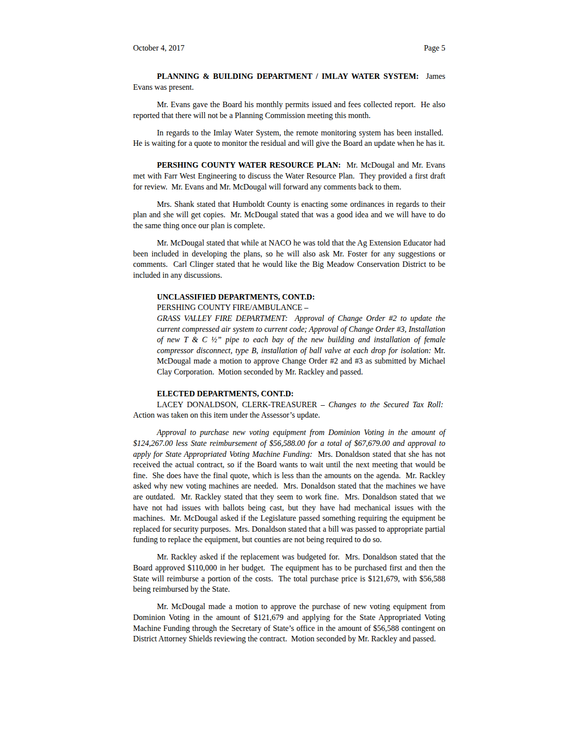October 4, 2017
Page 5
PLANNING & BUILDING DEPARTMENT / IMLAY WATER SYSTEM: James Evans was present.
Mr. Evans gave the Board his monthly permits issued and fees collected report. He also reported that there will not be a Planning Commission meeting this month.
In regards to the Imlay Water System, the remote monitoring system has been installed. He is waiting for a quote to monitor the residual and will give the Board an update when he has it.
PERSHING COUNTY WATER RESOURCE PLAN: Mr. McDougal and Mr. Evans met with Farr West Engineering to discuss the Water Resource Plan. They provided a first draft for review. Mr. Evans and Mr. McDougal will forward any comments back to them.
Mrs. Shank stated that Humboldt County is enacting some ordinances in regards to their plan and she will get copies. Mr. McDougal stated that was a good idea and we will have to do the same thing once our plan is complete.
Mr. McDougal stated that while at NACO he was told that the Ag Extension Educator had been included in developing the plans, so he will also ask Mr. Foster for any suggestions or comments. Carl Clinger stated that he would like the Big Meadow Conservation District to be included in any discussions.
UNCLASSIFIED DEPARTMENTS, CONT.D:
PERSHING COUNTY FIRE/AMBULANCE –
GRASS VALLEY FIRE DEPARTMENT: Approval of Change Order #2 to update the current compressed air system to current code; Approval of Change Order #3, Installation of new T & C ½” pipe to each bay of the new building and installation of female compressor disconnect, type B, installation of ball valve at each drop for isolation: Mr. McDougal made a motion to approve Change Order #2 and #3 as submitted by Michael Clay Corporation. Motion seconded by Mr. Rackley and passed.
ELECTED DEPARTMENTS, CONT.D:
LACEY DONALDSON, CLERK-TREASURER – Changes to the Secured Tax Roll: Action was taken on this item under the Assessor’s update.
Approval to purchase new voting equipment from Dominion Voting in the amount of $124,267.00 less State reimbursement of $56,588.00 for a total of $67,679.00 and approval to apply for State Appropriated Voting Machine Funding: Mrs. Donaldson stated that she has not received the actual contract, so if the Board wants to wait until the next meeting that would be fine. She does have the final quote, which is less than the amounts on the agenda. Mr. Rackley asked why new voting machines are needed. Mrs. Donaldson stated that the machines we have are outdated. Mr. Rackley stated that they seem to work fine. Mrs. Donaldson stated that we have not had issues with ballots being cast, but they have had mechanical issues with the machines. Mr. McDougal asked if the Legislature passed something requiring the equipment be replaced for security purposes. Mrs. Donaldson stated that a bill was passed to appropriate partial funding to replace the equipment, but counties are not being required to do so.
Mr. Rackley asked if the replacement was budgeted for. Mrs. Donaldson stated that the Board approved $110,000 in her budget. The equipment has to be purchased first and then the State will reimburse a portion of the costs. The total purchase price is $121,679, with $56,588 being reimbursed by the State.
Mr. McDougal made a motion to approve the purchase of new voting equipment from Dominion Voting in the amount of $121,679 and applying for the State Appropriated Voting Machine Funding through the Secretary of State’s office in the amount of $56,588 contingent on District Attorney Shields reviewing the contract. Motion seconded by Mr. Rackley and passed.